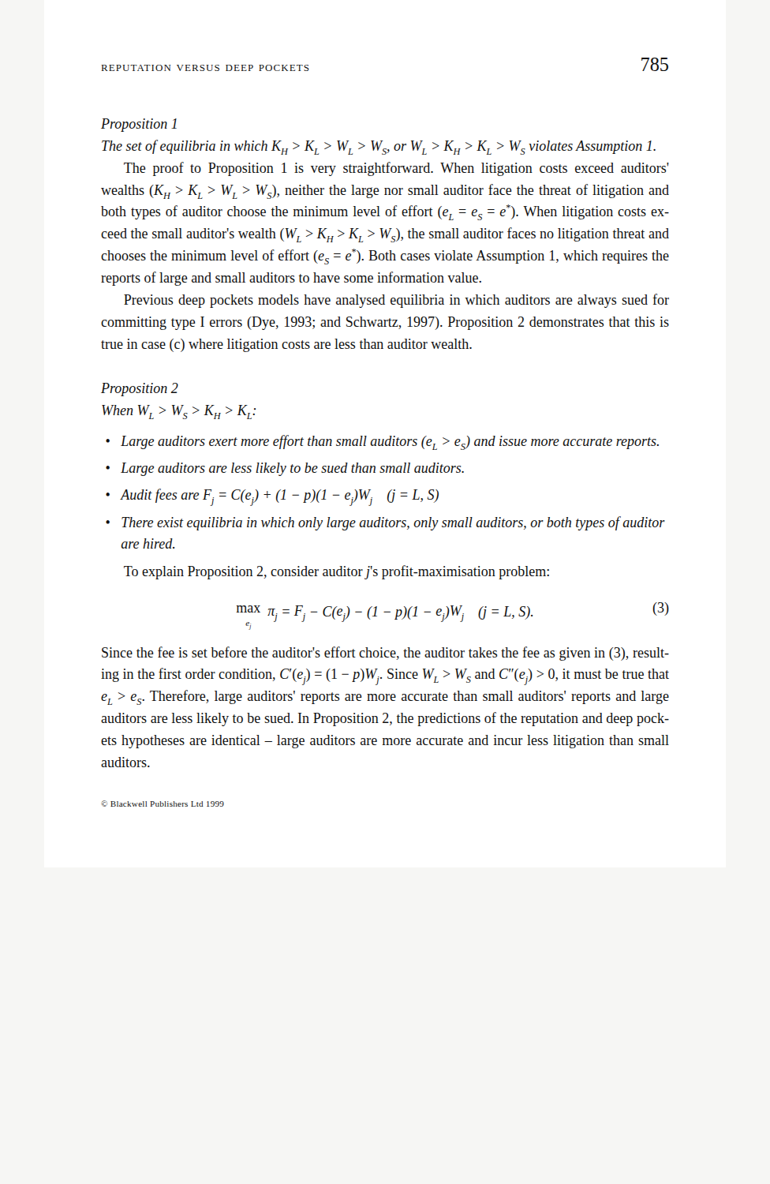reputation versus deep pockets 785
Proposition 1
The set of equilibria in which KH > KL > WL > WS, or WL > KH > KL > WS violates Assumption 1.
The proof to Proposition 1 is very straightforward. When litigation costs exceed auditors' wealths (KH > KL > WL > WS), neither the large nor small auditor face the threat of litigation and both types of auditor choose the minimum level of effort (eL = eS = e*). When litigation costs exceed the small auditor's wealth (WL > KH > KL > WS), the small auditor faces no litigation threat and chooses the minimum level of effort (eS = e*). Both cases violate Assumption 1, which requires the reports of large and small auditors to have some information value.
Previous deep pockets models have analysed equilibria in which auditors are always sued for committing type I errors (Dye, 1993; and Schwartz, 1997). Proposition 2 demonstrates that this is true in case (c) where litigation costs are less than auditor wealth.
Proposition 2
When WL > WS > KH > KL:
Large auditors exert more effort than small auditors (eL > eS) and issue more accurate reports.
Large auditors are less likely to be sued than small auditors.
Audit fees are Fj = C(ej) + (1 − p)(1 − ej)Wj (j = L, S)
There exist equilibria in which only large auditors, only small auditors, or both types of auditor are hired.
To explain Proposition 2, consider auditor j's profit-maximisation problem:
maxej πj = Fj − C(ej) − (1 − p)(1 − ej)Wj (j = L, S). (3)
Since the fee is set before the auditor's effort choice, the auditor takes the fee as given in (3), resulting in the first order condition, C′(ej) = (1 − p)Wj. Since WL > WS and C″(ej) > 0, it must be true that eL > eS. Therefore, large auditors' reports are more accurate than small auditors' reports and large auditors are less likely to be sued. In Proposition 2, the predictions of the reputation and deep pockets hypotheses are identical – large auditors are more accurate and incur less litigation than small auditors.
© Blackwell Publishers Ltd 1999